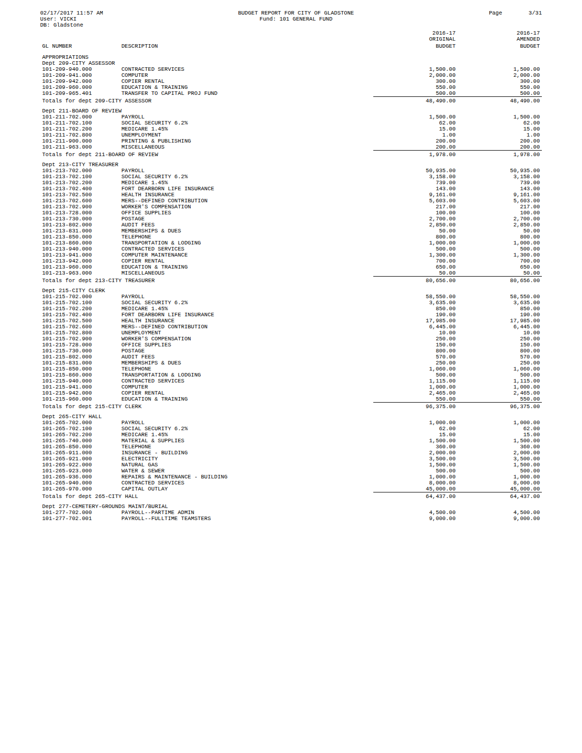02/17/2017 11:57 AM User: VICKI DB: Gladstone
BUDGET REPORT FOR CITY OF GLADSTONE
Fund: 101 GENERAL FUND
Page 3/31
| | | 2016-17 ORIGINAL | 2016-17 AMENDED |
| --- | --- | --- | --- |
| GL NUMBER | DESCRIPTION | BUDGET | BUDGET |
| APPROPRIATIONS |
| Dept 209-CITY ASSESSOR |
| 101-209-940.000 | CONTRACTED SERVICES | 1,500.00 | 1,500.00 |
| 101-209-941.000 | COMPUTER | 2,000.00 | 2,000.00 |
| 101-209-942.000 | COPIER RENTAL | 300.00 | 300.00 |
| 101-209-960.000 | EDUCATION & TRAINING | 550.00 | 550.00 |
| 101-209-965.401 | TRANSFER TO CAPITAL PROJ FUND | 500.00 | 500.00 |
| Totals for dept 209-CITY ASSESSOR | 48,490.00 | 48,490.00 |
| Dept 211-BOARD OF REVIEW |
| 101-211-702.000 | PAYROLL | 1,500.00 | 1,500.00 |
| 101-211-702.100 | SOCIAL SECURITY 6.2% | 62.00 | 62.00 |
| 101-211-702.200 | MEDICARE 1.45% | 15.00 | 15.00 |
| 101-211-702.800 | UNEMPLOYMENT | 1.00 | 1.00 |
| 101-211-900.000 | PRINTING & PUBLISHING | 200.00 | 200.00 |
| 101-211-963.000 | MISCELLANEOUS | 200.00 | 200.00 |
| Totals for dept 211-BOARD OF REVIEW | 1,978.00 | 1,978.00 |
| Dept 213-CITY TREASURER |
| 101-213-702.000 | PAYROLL | 50,935.00 | 50,935.00 |
| 101-213-702.100 | SOCIAL SECURITY 6.2% | 3,158.00 | 3,158.00 |
| 101-213-702.200 | MEDICARE 1.45% | 739.00 | 739.00 |
| 101-213-702.400 | FORT DEARBORN LIFE INSURANCE | 143.00 | 143.00 |
| 101-213-702.500 | HEALTH INSURANCE | 9,161.00 | 9,161.00 |
| 101-213-702.600 | MERS--DEFINED CONTRIBUTION | 5,603.00 | 5,603.00 |
| 101-213-702.900 | WORKER'S COMPENSATION | 217.00 | 217.00 |
| 101-213-728.000 | OFFICE SUPPLIES | 100.00 | 100.00 |
| 101-213-730.000 | POSTAGE | 2,700.00 | 2,700.00 |
| 101-213-802.000 | AUDIT FEES | 2,850.00 | 2,850.00 |
| 101-213-831.000 | MEMBERSHIPS & DUES | 50.00 | 50.00 |
| 101-213-850.000 | TELEPHONE | 800.00 | 800.00 |
| 101-213-860.000 | TRANSPORTATION & LODGING | 1,000.00 | 1,000.00 |
| 101-213-940.000 | CONTRACTED SERVICES | 500.00 | 500.00 |
| 101-213-941.000 | COMPUTER MAINTENANCE | 1,300.00 | 1,300.00 |
| 101-213-942.000 | COPIER RENTAL | 700.00 | 700.00 |
| 101-213-960.000 | EDUCATION & TRAINING | 650.00 | 650.00 |
| 101-213-963.000 | MISCELLANEOUS | 50.00 | 50.00 |
| Totals for dept 213-CITY TREASURER | 80,656.00 | 80,656.00 |
| Dept 215-CITY CLERK |
| 101-215-702.000 | PAYROLL | 58,550.00 | 58,550.00 |
| 101-215-702.100 | SOCIAL SECURITY 6.2% | 3,635.00 | 3,635.00 |
| 101-215-702.200 | MEDICARE 1.45% | 850.00 | 850.00 |
| 101-215-702.400 | FORT DEARBORN LIFE INSURANCE | 190.00 | 190.00 |
| 101-215-702.500 | HEALTH INSURANCE | 17,985.00 | 17,985.00 |
| 101-215-702.600 | MERS--DEFINED CONTRIBUTION | 6,445.00 | 6,445.00 |
| 101-215-702.800 | UNEMPLOYMENT | 10.00 | 10.00 |
| 101-215-702.900 | WORKER'S COMPENSATION | 250.00 | 250.00 |
| 101-215-728.000 | OFFICE SUPPLIES | 150.00 | 150.00 |
| 101-215-730.000 | POSTAGE | 800.00 | 800.00 |
| 101-215-802.000 | AUDIT FEES | 570.00 | 570.00 |
| 101-215-831.000 | MEMBERSHIPS & DUES | 250.00 | 250.00 |
| 101-215-850.000 | TELEPHONE | 1,060.00 | 1,060.00 |
| 101-215-860.000 | TRANSPORTATION & LODGING | 500.00 | 500.00 |
| 101-215-940.000 | CONTRACTED SERVICES | 1,115.00 | 1,115.00 |
| 101-215-941.000 | COMPUTER | 1,000.00 | 1,000.00 |
| 101-215-942.000 | COPIER RENTAL | 2,465.00 | 2,465.00 |
| 101-215-960.000 | EDUCATION & TRAINING | 550.00 | 550.00 |
| Totals for dept 215-CITY CLERK | 96,375.00 | 96,375.00 |
| Dept 265-CITY HALL |
| 101-265-702.000 | PAYROLL | 1,000.00 | 1,000.00 |
| 101-265-702.100 | SOCIAL SECURITY 6.2% | 62.00 | 62.00 |
| 101-265-702.200 | MEDICARE 1.45% | 15.00 | 15.00 |
| 101-265-740.000 | MATERIAL & SUPPLIES | 1,500.00 | 1,500.00 |
| 101-265-850.000 | TELEPHONE | 360.00 | 360.00 |
| 101-265-911.000 | INSURANCE - BUILDING | 2,000.00 | 2,000.00 |
| 101-265-921.000 | ELECTRICITY | 3,500.00 | 3,500.00 |
| 101-265-922.000 | NATURAL GAS | 1,500.00 | 1,500.00 |
| 101-265-923.000 | WATER & SEWER | 500.00 | 500.00 |
| 101-265-936.000 | REPAIRS & MAINTENANCE - BUILDING | 1,000.00 | 1,000.00 |
| 101-265-940.000 | CONTRACTED SERVICES | 8,000.00 | 8,000.00 |
| 101-265-970.000 | CAPITAL OUTLAY | 45,000.00 | 45,000.00 |
| Totals for dept 265-CITY HALL | 64,437.00 | 64,437.00 |
| Dept 277-CEMETERY-GROUNDS MAINT/BURIAL |
| 101-277-702.000 | PAYROLL--PARTIME ADMIN | 4,500.00 | 4,500.00 |
| 101-277-702.001 | PAYROLL--FULLTIME TEAMSTERS | 9,000.00 | 9,000.00 |